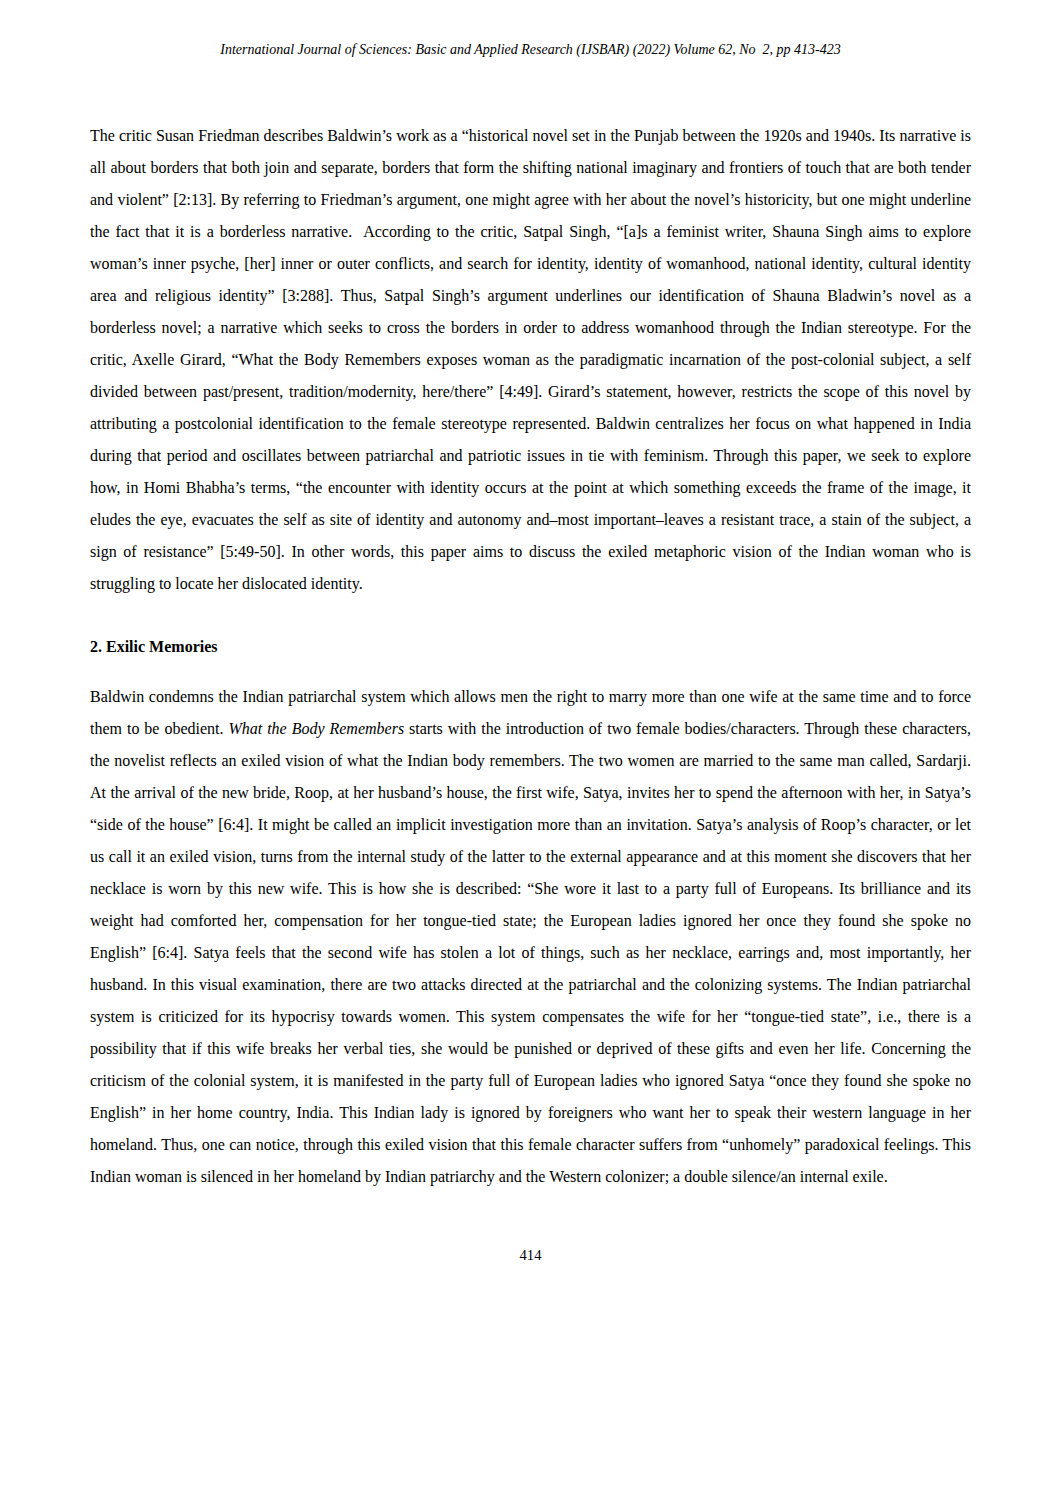International Journal of Sciences: Basic and Applied Research (IJSBAR) (2022) Volume 62, No 2, pp 413-423
The critic Susan Friedman describes Baldwin’s work as a “historical novel set in the Punjab between the 1920s and 1940s. Its narrative is all about borders that both join and separate, borders that form the shifting national imaginary and frontiers of touch that are both tender and violent” [2:13]. By referring to Friedman’s argument, one might agree with her about the novel’s historicity, but one might underline the fact that it is a borderless narrative. According to the critic, Satpal Singh, “[a]s a feminist writer, Shauna Singh aims to explore woman’s inner psyche, [her] inner or outer conflicts, and search for identity, identity of womanhood, national identity, cultural identity area and religious identity” [3:288]. Thus, Satpal Singh’s argument underlines our identification of Shauna Bladwin’s novel as a borderless novel; a narrative which seeks to cross the borders in order to address womanhood through the Indian stereotype. For the critic, Axelle Girard, “What the Body Remembers exposes woman as the paradigmatic incarnation of the post-colonial subject, a self divided between past/present, tradition/modernity, here/there” [4:49]. Girard’s statement, however, restricts the scope of this novel by attributing a postcolonial identification to the female stereotype represented. Baldwin centralizes her focus on what happened in India during that period and oscillates between patriarchal and patriotic issues in tie with feminism. Through this paper, we seek to explore how, in Homi Bhabha’s terms, “the encounter with identity occurs at the point at which something exceeds the frame of the image, it eludes the eye, evacuates the self as site of identity and autonomy and–most important–leaves a resistant trace, a stain of the subject, a sign of resistance” [5:49-50]. In other words, this paper aims to discuss the exiled metaphoric vision of the Indian woman who is struggling to locate her dislocated identity.
2. Exilic Memories
Baldwin condemns the Indian patriarchal system which allows men the right to marry more than one wife at the same time and to force them to be obedient. What the Body Remembers starts with the introduction of two female bodies/characters. Through these characters, the novelist reflects an exiled vision of what the Indian body remembers. The two women are married to the same man called, Sardarji. At the arrival of the new bride, Roop, at her husband’s house, the first wife, Satya, invites her to spend the afternoon with her, in Satya’s “side of the house” [6:4]. It might be called an implicit investigation more than an invitation. Satya’s analysis of Roop’s character, or let us call it an exiled vision, turns from the internal study of the latter to the external appearance and at this moment she discovers that her necklace is worn by this new wife. This is how she is described: “She wore it last to a party full of Europeans. Its brilliance and its weight had comforted her, compensation for her tongue-tied state; the European ladies ignored her once they found she spoke no English” [6:4]. Satya feels that the second wife has stolen a lot of things, such as her necklace, earrings and, most importantly, her husband. In this visual examination, there are two attacks directed at the patriarchal and the colonizing systems. The Indian patriarchal system is criticized for its hypocrisy towards women. This system compensates the wife for her “tongue-tied state”, i.e., there is a possibility that if this wife breaks her verbal ties, she would be punished or deprived of these gifts and even her life. Concerning the criticism of the colonial system, it is manifested in the party full of European ladies who ignored Satya “once they found she spoke no English” in her home country, India. This Indian lady is ignored by foreigners who want her to speak their western language in her homeland. Thus, one can notice, through this exiled vision that this female character suffers from “unhomely” paradoxical feelings. This Indian woman is silenced in her homeland by Indian patriarchy and the Western colonizer; a double silence/an internal exile.
414